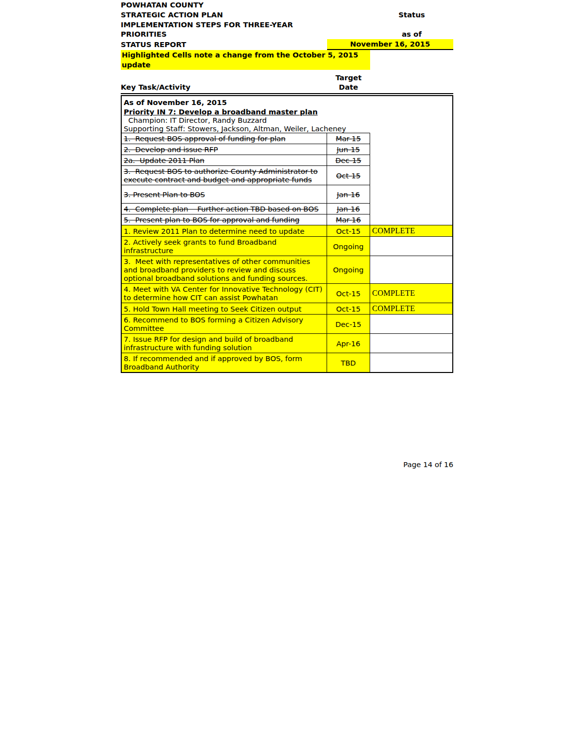| POWHATAN COUNTY | | |
| STRATEGIC ACTION PLAN | | Status |
| IMPLEMENTATION STEPS FOR THREE-YEAR PRIORITIES | | as of |
| STATUS REPORT | November 16, 2015 |
| Highlighted Cells note a change from the October 5, 2015 update | |
| Key Task/Activity | Target Date | |
| As of November 16, 2015 | |
| Priority IN 7: Develop a broadband master plan | |
| Champion: IT Director, Randy Buzzard | |
| Supporting Staff: Stowers, Jackson, Altman, Weiler, Lacheney | |
| 1. Request BOS approval of funding for plan | Mar-15 | |
| 2. Develop and issue RFP | Jun-15 |
| 2a. Update 2011 Plan | Dec-15 |
| 3. Request BOS to authorize County Administrator to execute contract and budget and appropriate funds | Oct-15 |
| 3. Present Plan to BOS | Jan-16 |
| 4. Complete plan Further action TBD based on BOS | Jan-16 |
| 5. Present plan to BOS for approval and funding | Mar-16 | |
| 1. Review 2011 Plan to determine need to update | Oct-15 | COMPLETE |
| 2. Actively seek grants to fund Broadband infrastructure | Ongoing | |
| 3. Meet with representatives of other communities and broadband providers to review and discuss optional broadband solutions and funding sources. | Ongoing | |
| 4. Meet with VA Center for Innovative Technology (CIT) to determine how CIT can assist Powhatan | Oct-15 | COMPLETE |
| 5. Hold Town Hall meeting to Seek Citizen output | Oct-15 | COMPLETE |
| 6. Recommend to BOS forming a Citizen Advisory Committee | Dec-15 | |
| 7. Issue RFP for design and build of broadband infrastructure with funding solution | Apr-16 | |
| 8. If recommended and if approved by BOS, form Broadband Authority | TBD | |
Page 14 of 16